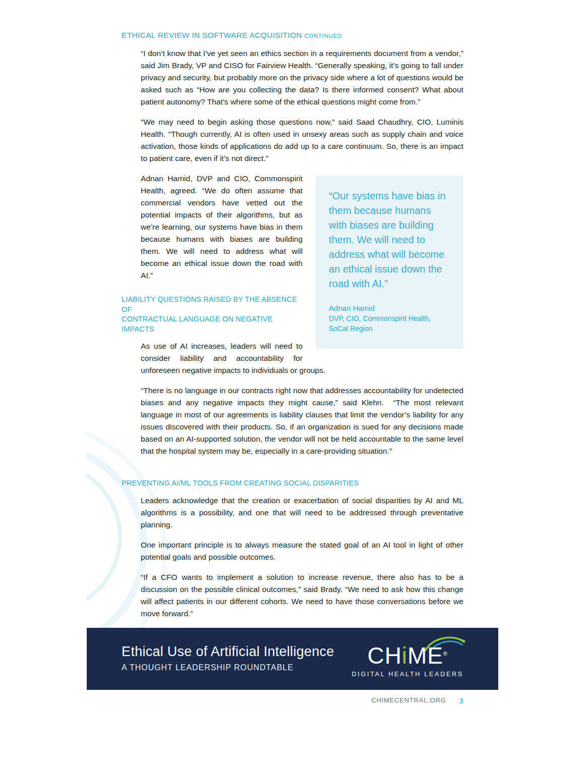Ethical Review in Software Acquisition CONTINUED
“I don’t know that I’ve yet seen an ethics section in a requirements document from a vendor,” said Jim Brady, VP and CISO for Fairview Health. “Generally speaking, it’s going to fall under privacy and security, but probably more on the privacy side where a lot of questions would be asked such as “How are you collecting the data? Is there informed consent? What about patient autonomy? That’s where some of the ethical questions might come from.”
“We may need to begin asking those questions now,” said Saad Chaudhry, CIO, Luminis Health. “Though currently, AI is often used in unsexy areas such as supply chain and voice activation, those kinds of applications do add up to a care continuum. So, there is an impact to patient care, even if it’s not direct.”
“Our systems have bias in them because humans with biases are building them. We will need to address what will become an ethical issue down the road with AI.”
Adnan Hamid
DVP, CIO, Commonspirit Health, SoCal Region
Adnan Hamid, DVP and CIO, Commonspirit Health, agreed. “We do often assume that commercial vendors have vetted out the potential impacts of their algorithms, but as we’re learning, our systems have bias in them because humans with biases are building them. We will need to address what will become an ethical issue down the road with AI.”
Liability Questions Raised by the Absence of
Contractual Language on Negative Impacts
As use of AI increases, leaders will need to consider liability and accountability for unforeseen negative impacts to individuals or groups.
“There is no language in our contracts right now that addresses accountability for undetected biases and any negative impacts they might cause,” said Klehn. “The most relevant language in most of our agreements is liability clauses that limit the vendor’s liability for any issues discovered with their products. So, if an organization is sued for any decisions made based on an AI-supported solution, the vendor will not be held accountable to the same level that the hospital system may be, especially in a care-providing situation.”
Preventing AI/ML Tools from Creating Social Disparities
Leaders acknowledge that the creation or exacerbation of social disparities by AI and ML algorithms is a possibility, and one that will need to be addressed through preventative planning.
One important principle is to always measure the stated goal of an AI tool in light of other potential goals and possible outcomes.
“If a CFO wants to implement a solution to increase revenue, there also has to be a discussion on the possible clinical outcomes,” said Brady. “We need to ask how this change will affect patients in our different cohorts. We need to have those conversations before we move forward.”
Ethical Use of Artificial Intelligence
A Thought Leadership Roundtable
CHi ME®
Digital Health Leaders
CHIMECENTRAL.ORG 3